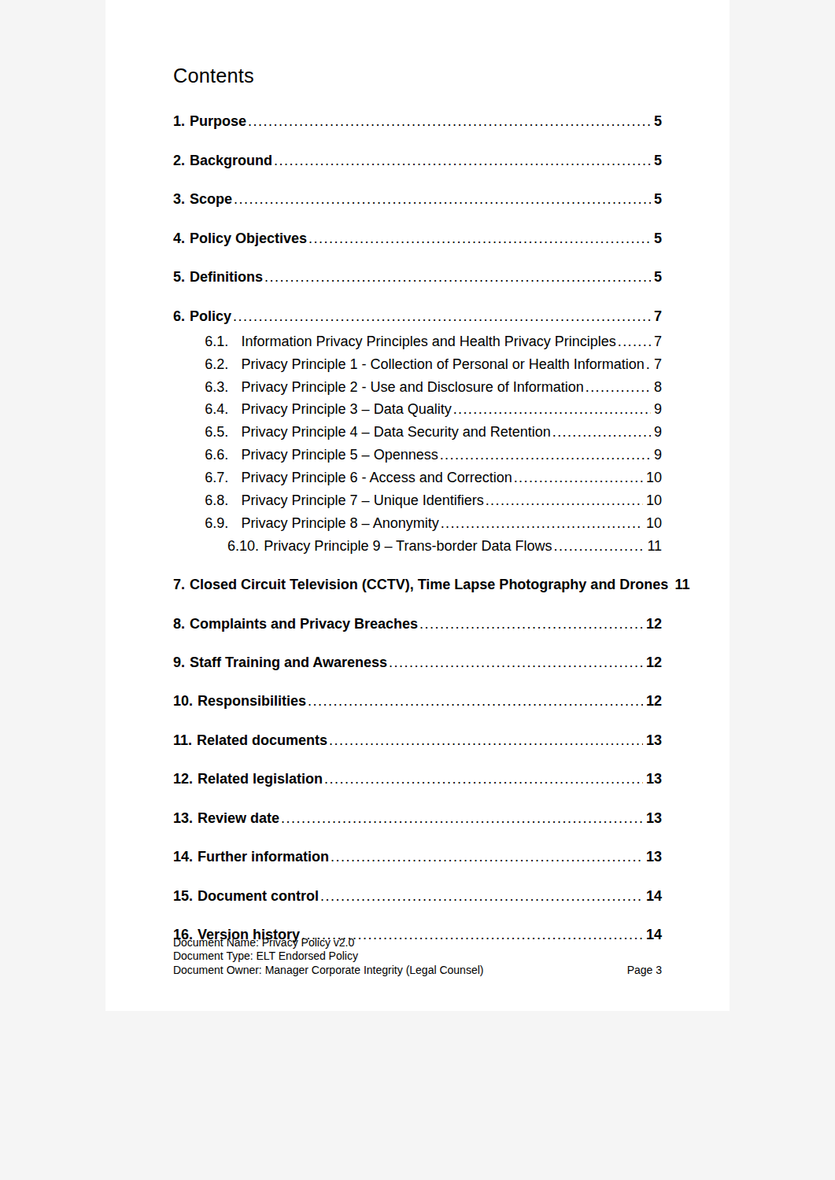Contents
1. Purpose .................................................................................................. 5
2. Background ........................................................................................... 5
3. Scope ..................................................................................................... 5
4. Policy Objectives ................................................................................. 5
5. Definitions ............................................................................................ 5
6. Policy ..................................................................................................... 7
6.1. Information Privacy Principles and Health Privacy Principles ............................... 7
6.2. Privacy Principle 1 - Collection of Personal or Health Information ......................... 7
6.3. Privacy Principle 2 - Use and Disclosure of Information ........................................ 8
6.4. Privacy Principle 3 – Data Quality .......................................................................... 9
6.5. Privacy Principle 4 – Data Security and Retention ................................................ 9
6.6. Privacy Principle 5 – Openness ............................................................................. 9
6.7. Privacy Principle 6 - Access and Correction ........................................................ 10
6.8. Privacy Principle 7 – Unique Identifiers ............................................................... 10
6.9. Privacy Principle 8 – Anonymity ............................................................................ 10
6.10. Privacy Principle 9 – Trans-border Data Flows ................................................. 11
7. Closed Circuit Television (CCTV), Time Lapse Photography and Drones ............ 11
8. Complaints and Privacy Breaches .......................................................................... 12
9. Staff Training and Awareness ................................................................................ 12
10. Responsibilities ..................................................................................................... 12
11. Related documents ............................................................................................... 13
12. Related legislation ................................................................................................. 13
13. Review date ......................................................................................................... 13
14. Further information .............................................................................................. 13
15. Document control .................................................................................................. 14
16. Version history ..................................................................................................... 14
Document Name: Privacy Policy v2.0
Document Type: ELT Endorsed Policy
Document Owner: Manager Corporate Integrity (Legal Counsel) Page 3